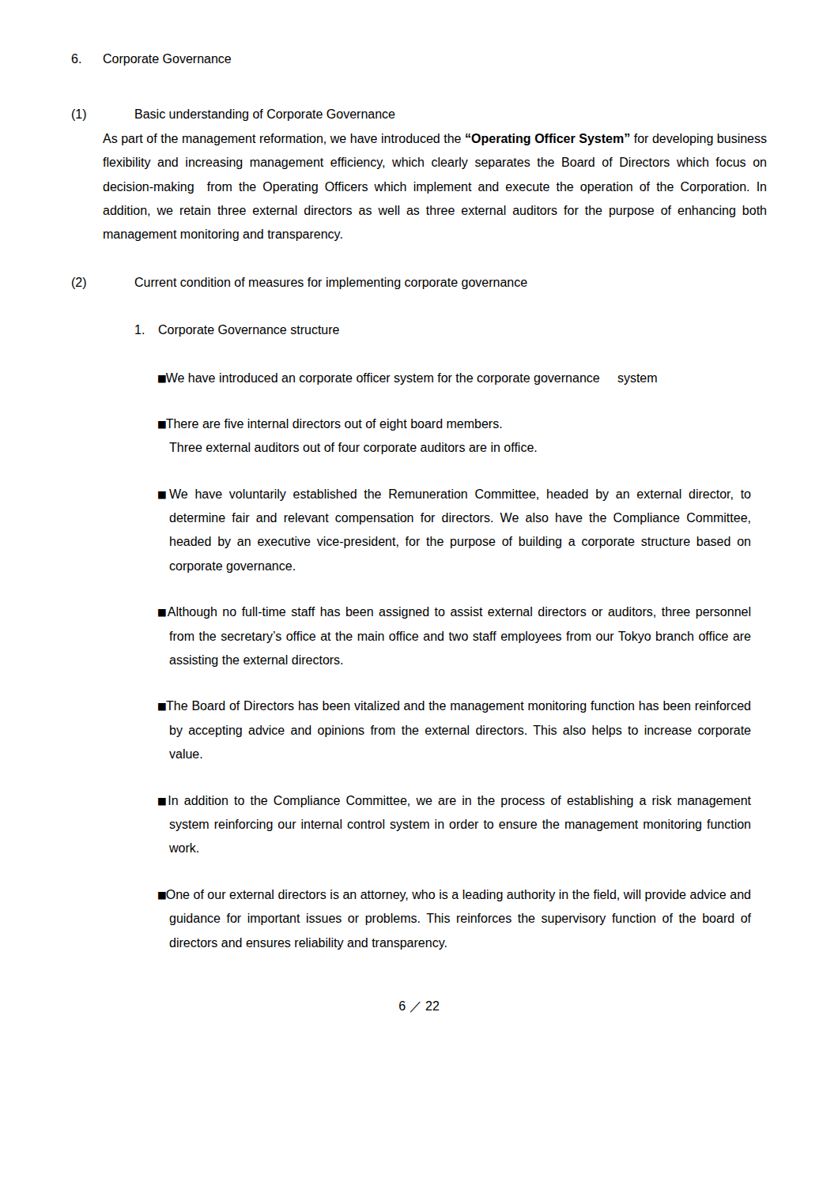6. Corporate Governance
(1) Basic understanding of Corporate Governance
As part of the management reformation, we have introduced the “Operating Officer System” for developing business flexibility and increasing management efficiency, which clearly separates the Board of Directors which focus on decision-making from the Operating Officers which implement and execute the operation of the Corporation. In addition, we retain three external directors as well as three external auditors for the purpose of enhancing both management monitoring and transparency.
(2) Current condition of measures for implementing corporate governance
1. Corporate Governance structure
■We have introduced an corporate officer system for the corporate governance system
■There are five internal directors out of eight board members.
Three external auditors out of four corporate auditors are in office.
■We have voluntarily established the Remuneration Committee, headed by an external director, to determine fair and relevant compensation for directors. We also have the Compliance Committee, headed by an executive vice-president, for the purpose of building a corporate structure based on corporate governance.
■Although no full-time staff has been assigned to assist external directors or auditors, three personnel from the secretary’s office at the main office and two staff employees from our Tokyo branch office are assisting the external directors.
■The Board of Directors has been vitalized and the management monitoring function has been reinforced by accepting advice and opinions from the external directors. This also helps to increase corporate value.
■In addition to the Compliance Committee, we are in the process of establishing a risk management system reinforcing our internal control system in order to ensure the management monitoring function work.
■One of our external directors is an attorney, who is a leading authority in the field, will provide advice and guidance for important issues or problems. This reinforces the supervisory function of the board of directors and ensures reliability and transparency.
6 ／ 22